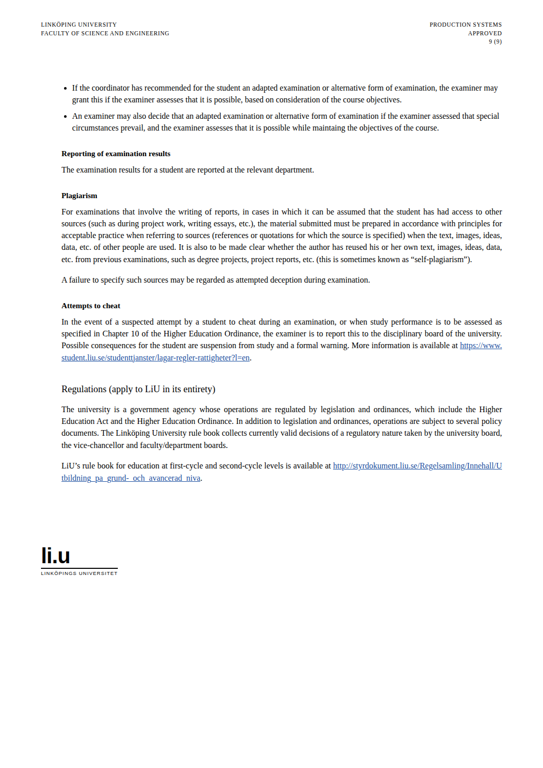Linköping University
Faculty of Science and Engineering
Production Systems
Approved
9 (9)
If the coordinator has recommended for the student an adapted examination or alternative form of examination, the examiner may grant this if the examiner assesses that it is possible, based on consideration of the course objectives.
An examiner may also decide that an adapted examination or alternative form of examination if the examiner assessed that special circumstances prevail, and the examiner assesses that it is possible while maintaing the objectives of the course.
Reporting of examination results
The examination results for a student are reported at the relevant department.
Plagiarism
For examinations that involve the writing of reports, in cases in which it can be assumed that the student has had access to other sources (such as during project work, writing essays, etc.), the material submitted must be prepared in accordance with principles for acceptable practice when referring to sources (references or quotations for which the source is specified) when the text, images, ideas, data, etc. of other people are used. It is also to be made clear whether the author has reused his or her own text, images, ideas, data, etc. from previous examinations, such as degree projects, project reports, etc. (this is sometimes known as “self-plagiarism”).
A failure to specify such sources may be regarded as attempted deception during examination.
Attempts to cheat
In the event of a suspected attempt by a student to cheat during an examination, or when study performance is to be assessed as specified in Chapter 10 of the Higher Education Ordinance, the examiner is to report this to the disciplinary board of the university. Possible consequences for the student are suspension from study and a formal warning. More information is available at https://www.student.liu.se/studenttjanster/lagar-regler-rattigheter?l=en.
Regulations (apply to LiU in its entirety)
The university is a government agency whose operations are regulated by legislation and ordinances, which include the Higher Education Act and the Higher Education Ordinance. In addition to legislation and ordinances, operations are subject to several policy documents. The Linköping University rule book collects currently valid decisions of a regulatory nature taken by the university board, the vice-chancellor and faculty/department boards.
LiU’s rule book for education at first-cycle and second-cycle levels is available at http://styrdokument.liu.se/Regelsamling/Innehall/Utbildning_pa_grund-_och_avancerad_niva.
li.u
LINKÖPINGS UNIVERSITET